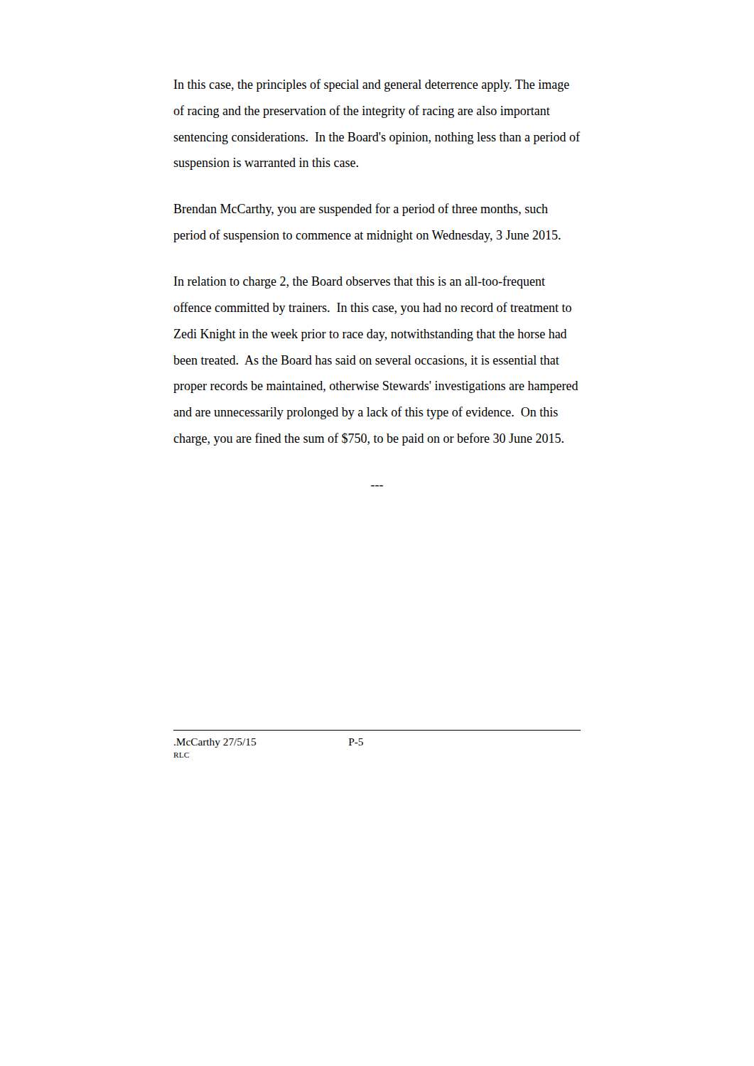In this case, the principles of special and general deterrence apply. The image of racing and the preservation of the integrity of racing are also important sentencing considerations. In the Board's opinion, nothing less than a period of suspension is warranted in this case.
Brendan McCarthy, you are suspended for a period of three months, such period of suspension to commence at midnight on Wednesday, 3 June 2015.
In relation to charge 2, the Board observes that this is an all-too-frequent offence committed by trainers. In this case, you had no record of treatment to Zedi Knight in the week prior to race day, notwithstanding that the horse had been treated. As the Board has said on several occasions, it is essential that proper records be maintained, otherwise Stewards' investigations are hampered and are unnecessarily prolonged by a lack of this type of evidence. On this charge, you are fined the sum of $750, to be paid on or before 30 June 2015.
---
.McCarthy 27/5/15 P-5
RLC